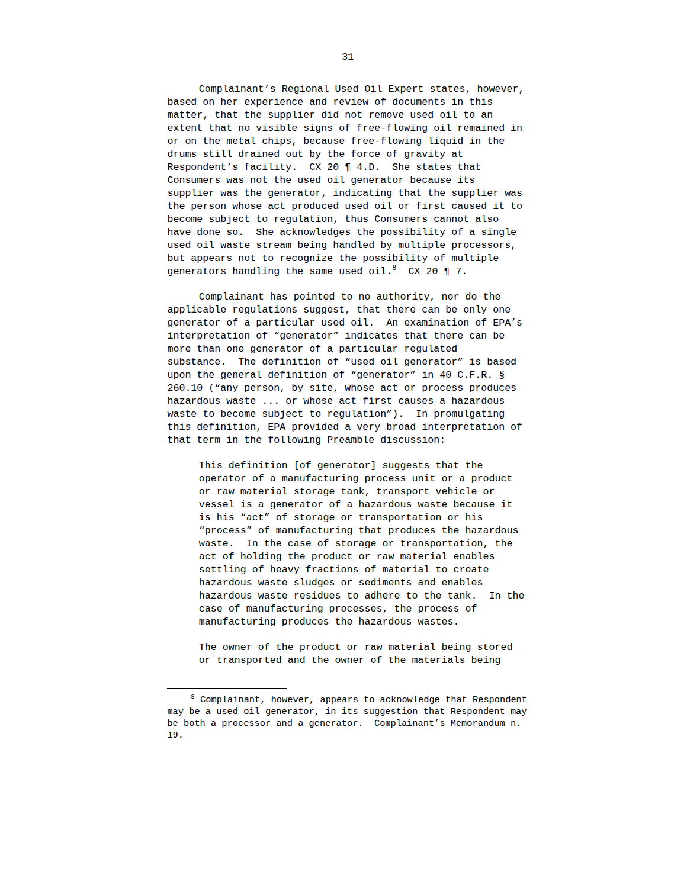31
Complainant’s Regional Used Oil Expert states, however, based on her experience and review of documents in this matter, that the supplier did not remove used oil to an extent that no visible signs of free-flowing oil remained in or on the metal chips, because free-flowing liquid in the drums still drained out by the force of gravity at Respondent’s facility. CX 20 ¶ 4.D. She states that Consumers was not the used oil generator because its supplier was the generator, indicating that the supplier was the person whose act produced used oil or first caused it to become subject to regulation, thus Consumers cannot also have done so. She acknowledges the possibility of a single used oil waste stream being handled by multiple processors, but appears not to recognize the possibility of multiple generators handling the same used oil.8 CX 20 ¶ 7.
Complainant has pointed to no authority, nor do the applicable regulations suggest, that there can be only one generator of a particular used oil. An examination of EPA’s interpretation of “generator” indicates that there can be more than one generator of a particular regulated substance. The definition of “used oil generator” is based upon the general definition of “generator” in 40 C.F.R. § 260.10 (“any person, by site, whose act or process produces hazardous waste ... or whose act first causes a hazardous waste to become subject to regulation”). In promulgating this definition, EPA provided a very broad interpretation of that term in the following Preamble discussion:
This definition [of generator] suggests that the operator of a manufacturing process unit or a product or raw material storage tank, transport vehicle or vessel is a generator of a hazardous waste because it is his “act” of storage or transportation or his “process” of manufacturing that produces the hazardous waste. In the case of storage or transportation, the act of holding the product or raw material enables settling of heavy fractions of material to create hazardous waste sludges or sediments and enables hazardous waste residues to adhere to the tank. In the case of manufacturing processes, the process of manufacturing produces the hazardous wastes.
The owner of the product or raw material being stored or transported and the owner of the materials being
8 Complainant, however, appears to acknowledge that Respondent may be a used oil generator, in its suggestion that Respondent may be both a processor and a generator. Complainant’s Memorandum n. 19.